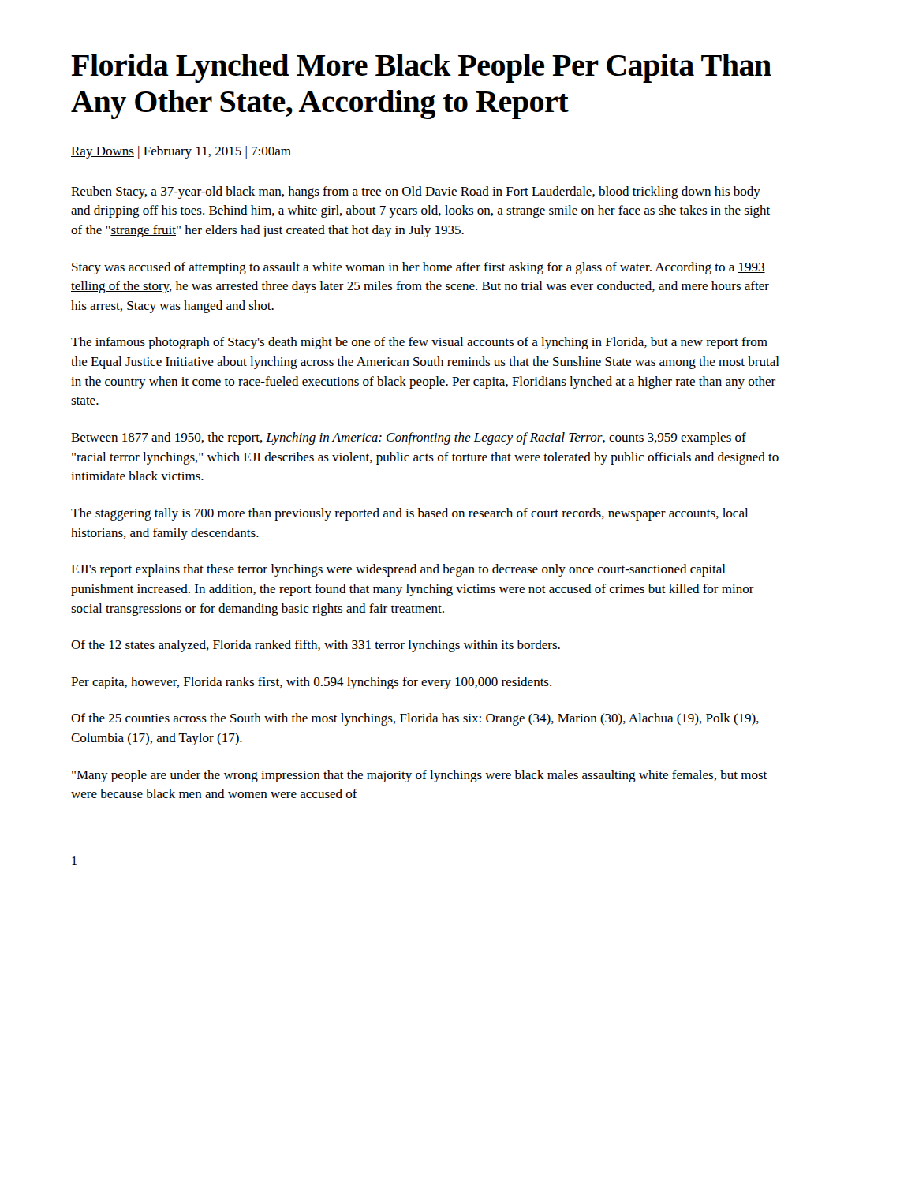Florida Lynched More Black People Per Capita Than Any Other State, According to Report
Ray Downs | February 11, 2015 | 7:00am
Reuben Stacy, a 37-year-old black man, hangs from a tree on Old Davie Road in Fort Lauderdale, blood trickling down his body and dripping off his toes. Behind him, a white girl, about 7 years old, looks on, a strange smile on her face as she takes in the sight of the "strange fruit" her elders had just created that hot day in July 1935.
Stacy was accused of attempting to assault a white woman in her home after first asking for a glass of water. According to a 1993 telling of the story, he was arrested three days later 25 miles from the scene. But no trial was ever conducted, and mere hours after his arrest, Stacy was hanged and shot.
The infamous photograph of Stacy's death might be one of the few visual accounts of a lynching in Florida, but a new report from the Equal Justice Initiative about lynching across the American South reminds us that the Sunshine State was among the most brutal in the country when it come to race-fueled executions of black people. Per capita, Floridians lynched at a higher rate than any other state.
Between 1877 and 1950, the report, Lynching in America: Confronting the Legacy of Racial Terror, counts 3,959 examples of "racial terror lynchings," which EJI describes as violent, public acts of torture that were tolerated by public officials and designed to intimidate black victims.
The staggering tally is 700 more than previously reported and is based on research of court records, newspaper accounts, local historians, and family descendants.
EJI's report explains that these terror lynchings were widespread and began to decrease only once court-sanctioned capital punishment increased. In addition, the report found that many lynching victims were not accused of crimes but killed for minor social transgressions or for demanding basic rights and fair treatment.
Of the 12 states analyzed, Florida ranked fifth, with 331 terror lynchings within its borders.
Per capita, however, Florida ranks first, with 0.594 lynchings for every 100,000 residents.
Of the 25 counties across the South with the most lynchings, Florida has six: Orange (34), Marion (30), Alachua (19), Polk (19), Columbia (17), and Taylor (17).
"Many people are under the wrong impression that the majority of lynchings were black males assaulting white females, but most were because black men and women were accused of
1